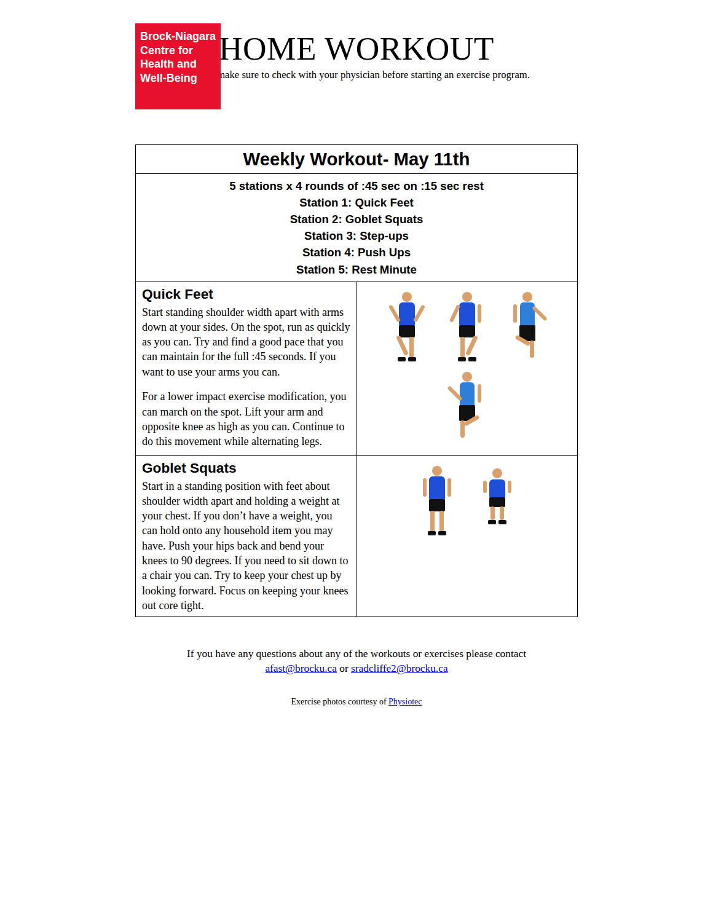Brock-Niagara
Centre for
Health and
Well-Being
HOME WORKOUT
Always make sure to check with your physician before starting an exercise program.
| Weekly Workout- May 11th |
| 5 stations x 4 rounds of :45 sec on :15 sec rest Station 1: Quick Feet Station 2: Goblet Squats Station 3: Step-ups Station 4: Push Ups Station 5: Rest Minute |
| Quick Feet Start standing shoulder width apart with arms down at your sides. On the spot, run as quickly as you can. Try and find a good pace that you can maintain for the full :45 seconds. If you want to use your arms you can. For a lower impact exercise modification, you can march on the spot. Lift your arm and opposite knee as high as you can. Continue to do this movement while alternating legs. | |
| Goblet Squats Start in a standing position with feet about shoulder width apart and holding a weight at your chest. If you don’t have a weight, you can hold onto any household item you may have. Push your hips back and bend your knees to 90 degrees. If you need to sit down to a chair you can. Try to keep your chest up by looking forward. Focus on keeping your knees out core tight. | |
If you have any questions about any of the workouts or exercises please contact
afast@brocku.ca or sradcliffe2@brocku.ca
Exercise photos courtesy of Physiotec